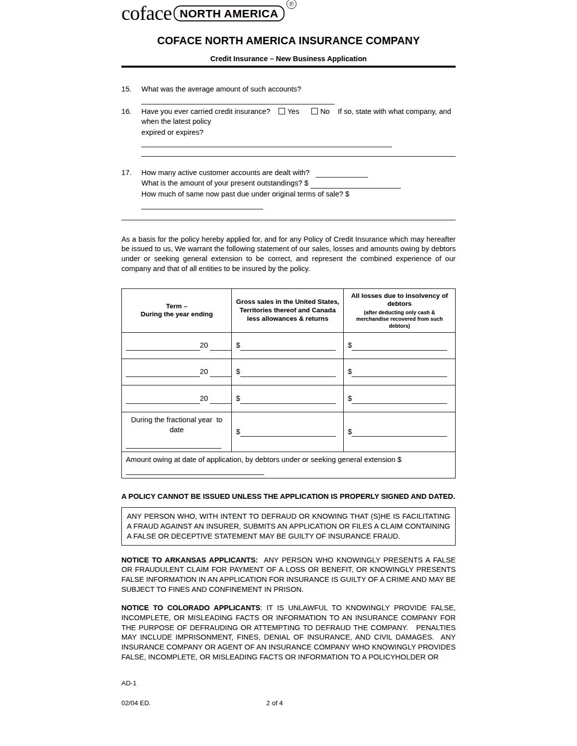coface NORTH AMERICA℗
COFACE NORTH AMERICA INSURANCE COMPANY
Credit Insurance – New Business Application
15. What was the average amount of such accounts?
16. Have you ever carried credit insurance? Yes No If so, state with what company, and when the latest policy
expired or expires?
17. How many active customer accounts are dealt with?
What is the amount of your present outstandings? $
How much of same now past due under original terms of sale? $
As a basis for the policy hereby applied for, and for any Policy of Credit Insurance which may hereafter be issued to us, We warrant the following statement of our sales, losses and amounts owing by debtors under or seeking general extension to be correct, and represent the combined experience of our company and that of all entities to be insured by the policy.
| Term – During the year ending | Gross sales in the United States, Territories thereof and Canada less allowances & returns | All losses due to insolvency of debtors (after deducting only cash & merchandise recovered from such debtors) |
| --- | --- | --- |
| 20 | $ | $ |
| 20 | $ | $ |
| 20 | $ | $ |
| During the fractional year to date | $ | $ |
| Amount owing at date of application, by debtors under or seeking general extension $ |
A POLICY CANNOT BE ISSUED UNLESS THE APPLICATION IS PROPERLY SIGNED AND DATED.
ANY PERSON WHO, WITH INTENT TO DEFRAUD OR KNOWING THAT (S)HE IS FACILITATING A FRAUD AGAINST AN INSURER, SUBMITS AN APPLICATION OR FILES A CLAIM CONTAINING A FALSE OR DECEPTIVE STATEMENT MAY BE GUILTY OF INSURANCE FRAUD.
NOTICE TO ARKANSAS APPLICANTS: ANY PERSON WHO KNOWINGLY PRESENTS A FALSE OR FRAUDULENT CLAIM FOR PAYMENT OF A LOSS OR BENEFIT, OR KNOWINGLY PRESENTS FALSE INFORMATION IN AN APPLICATION FOR INSURANCE IS GUILTY OF A CRIME AND MAY BE SUBJECT TO FINES AND CONFINEMENT IN PRISON.
NOTICE TO COLORADO APPLICANTS: IT IS UNLAWFUL TO KNOWINGLY PROVIDE FALSE, INCOMPLETE, OR MISLEADING FACTS OR INFORMATION TO AN INSURANCE COMPANY FOR THE PURPOSE OF DEFRAUDING OR ATTEMPTING TO DEFRAUD THE COMPANY. PENALTIES MAY INCLUDE IMPRISONMENT, FINES, DENIAL OF INSURANCE, AND CIVIL DAMAGES. ANY INSURANCE COMPANY OR AGENT OF AN INSURANCE COMPANY WHO KNOWINGLY PROVIDES FALSE, INCOMPLETE, OR MISLEADING FACTS OR INFORMATION TO A POLICYHOLDER OR
AD-1
02/04 ED. 2 of 4